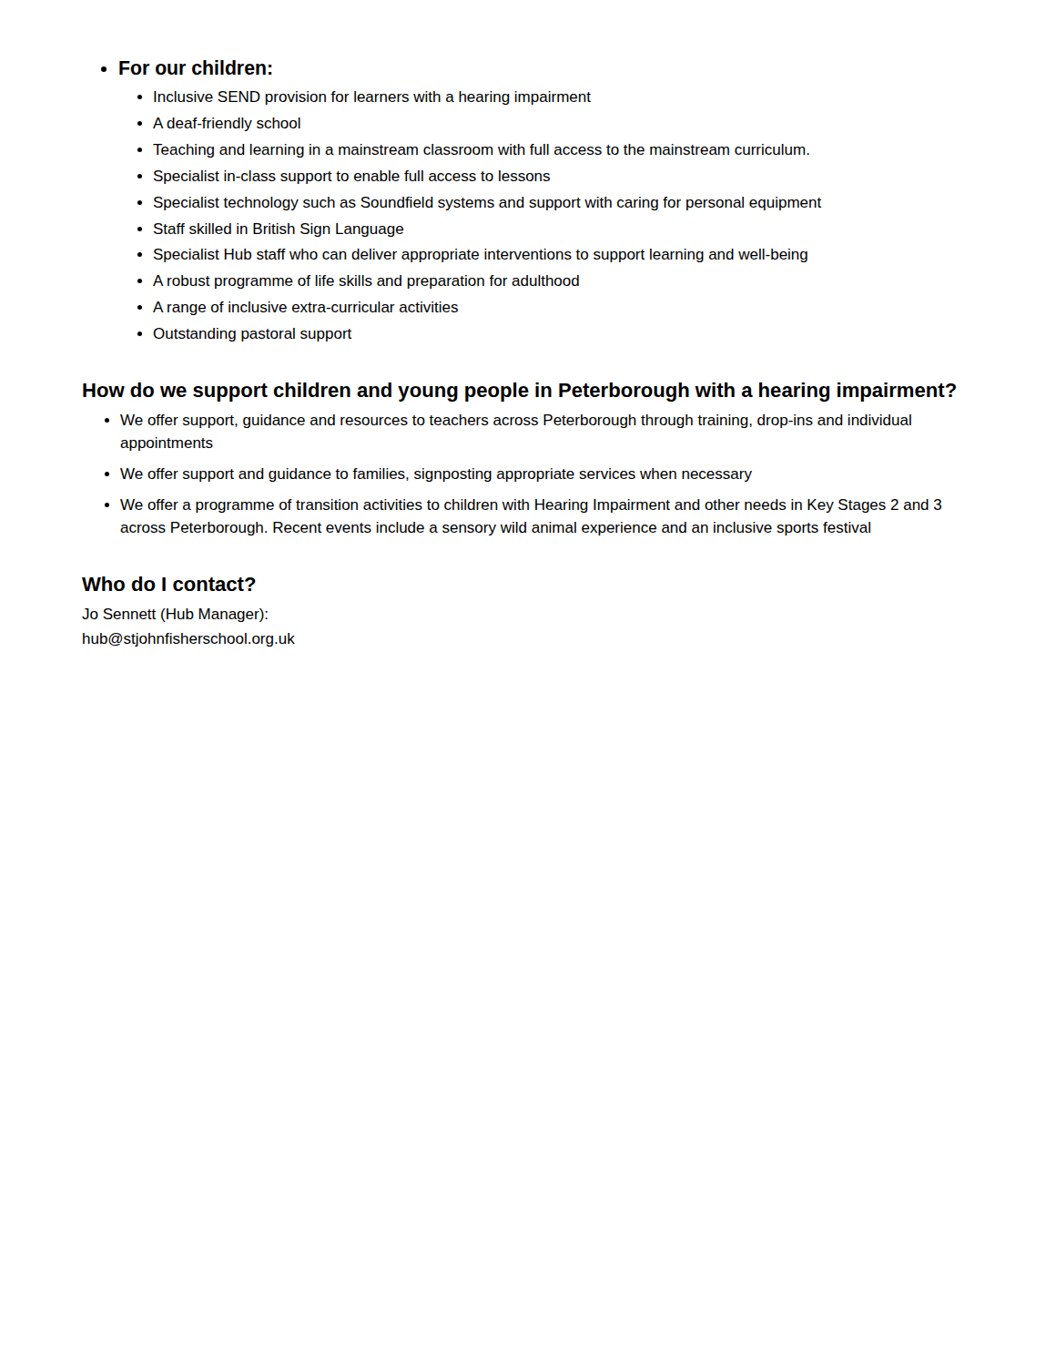For our children:
Inclusive SEND provision for learners with a hearing impairment
A deaf-friendly school
Teaching and learning in a mainstream classroom with full access to the mainstream curriculum.
Specialist in-class support to enable full access to lessons
Specialist technology such as Soundfield systems and support with caring for personal equipment
Staff skilled in British Sign Language
Specialist Hub staff who can deliver appropriate interventions to support learning and well-being
A robust programme of life skills and preparation for adulthood
A range of inclusive extra-curricular activities
Outstanding pastoral support
How do we support children and young people in Peterborough with a hearing impairment?
We offer support, guidance and resources to teachers across Peterborough through training, drop-ins and individual appointments
We offer support and guidance to families, signposting appropriate services when necessary
We offer a programme of transition activities to children with Hearing Impairment and other needs in Key Stages 2 and 3 across Peterborough. Recent events include a sensory wild animal experience and an inclusive sports festival
Who do I contact?
Jo Sennett (Hub Manager):
hub@stjohnfisherschool.org.uk